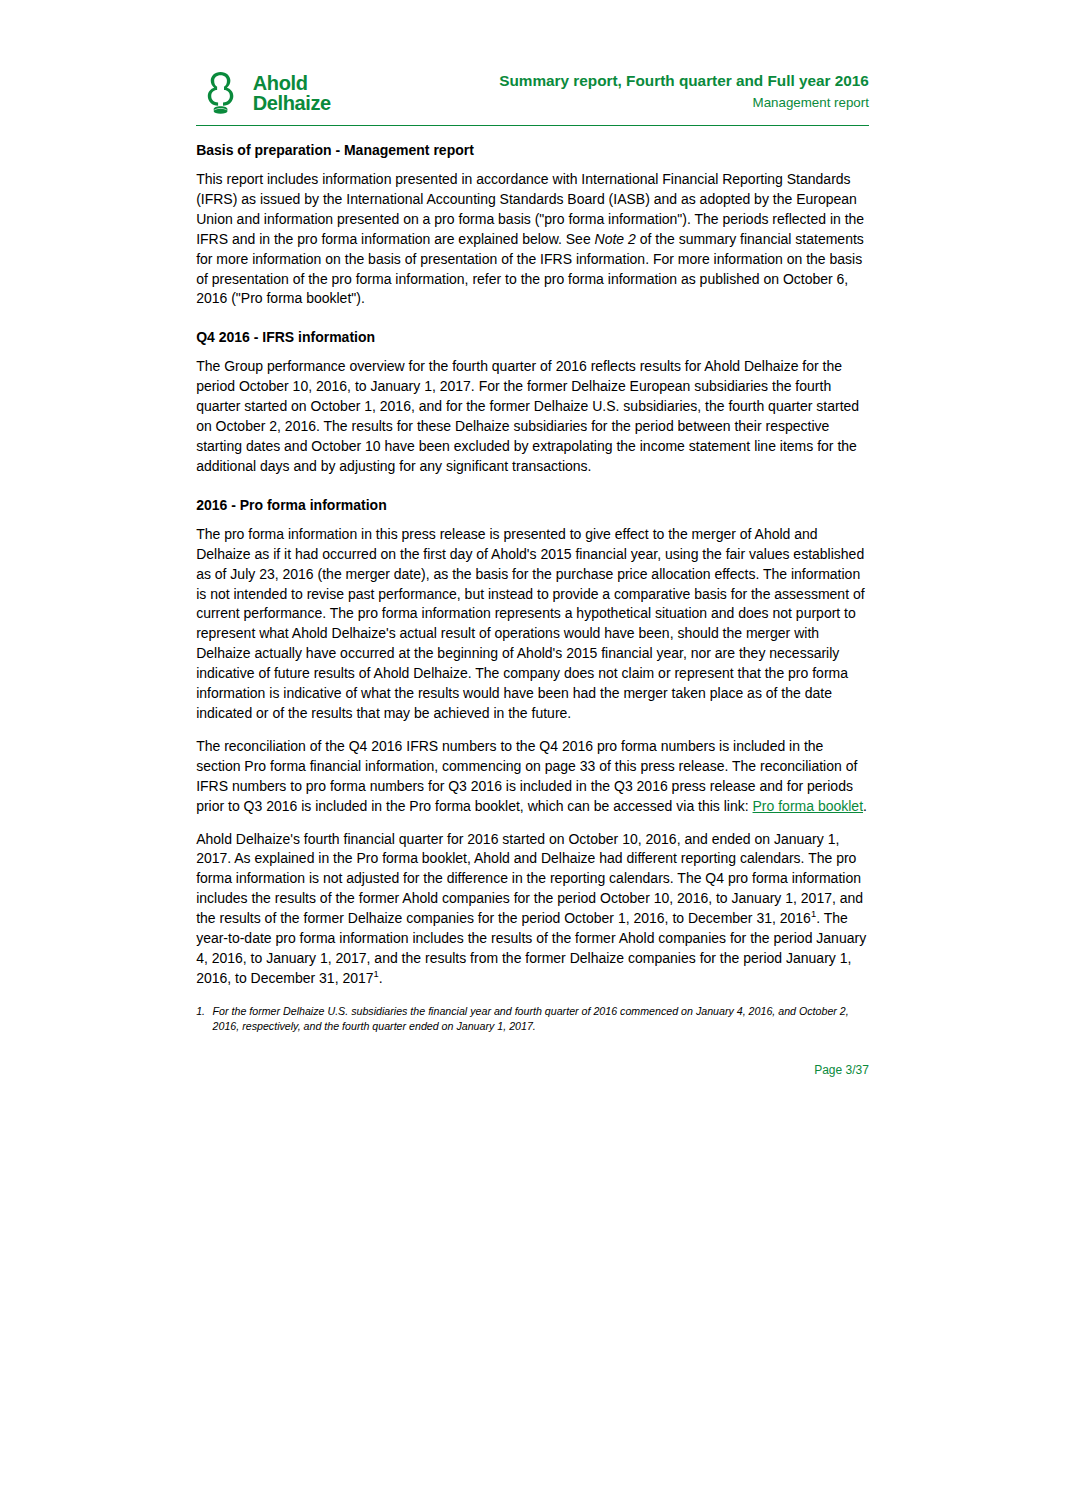Ahold
Delhaize
Summary report, Fourth quarter and Full year 2016
Management report
Basis of preparation - Management report
This report includes information presented in accordance with International Financial Reporting Standards (IFRS) as issued by the International Accounting Standards Board (IASB) and as adopted by the European Union and information presented on a pro forma basis ("pro forma information"). The periods reflected in the IFRS and in the pro forma information are explained below. See Note 2 of the summary financial statements for more information on the basis of presentation of the IFRS information. For more information on the basis of presentation of the pro forma information, refer to the pro forma information as published on October 6, 2016 ("Pro forma booklet").
Q4 2016 - IFRS information
The Group performance overview for the fourth quarter of 2016 reflects results for Ahold Delhaize for the period October 10, 2016, to January 1, 2017. For the former Delhaize European subsidiaries the fourth quarter started on October 1, 2016, and for the former Delhaize U.S. subsidiaries, the fourth quarter started on October 2, 2016. The results for these Delhaize subsidiaries for the period between their respective starting dates and October 10 have been excluded by extrapolating the income statement line items for the additional days and by adjusting for any significant transactions.
2016 - Pro forma information
The pro forma information in this press release is presented to give effect to the merger of Ahold and Delhaize as if it had occurred on the first day of Ahold's 2015 financial year, using the fair values established as of July 23, 2016 (the merger date), as the basis for the purchase price allocation effects. The information is not intended to revise past performance, but instead to provide a comparative basis for the assessment of current performance. The pro forma information represents a hypothetical situation and does not purport to represent what Ahold Delhaize's actual result of operations would have been, should the merger with Delhaize actually have occurred at the beginning of Ahold's 2015 financial year, nor are they necessarily indicative of future results of Ahold Delhaize. The company does not claim or represent that the pro forma information is indicative of what the results would have been had the merger taken place as of the date indicated or of the results that may be achieved in the future.
The reconciliation of the Q4 2016 IFRS numbers to the Q4 2016 pro forma numbers is included in the section Pro forma financial information, commencing on page 33 of this press release. The reconciliation of IFRS numbers to pro forma numbers for Q3 2016 is included in the Q3 2016 press release and for periods prior to Q3 2016 is included in the Pro forma booklet, which can be accessed via this link: Pro forma booklet.
Ahold Delhaize's fourth financial quarter for 2016 started on October 10, 2016, and ended on January 1, 2017. As explained in the Pro forma booklet, Ahold and Delhaize had different reporting calendars. The pro forma information is not adjusted for the difference in the reporting calendars. The Q4 pro forma information includes the results of the former Ahold companies for the period October 10, 2016, to January 1, 2017, and the results of the former Delhaize companies for the period October 1, 2016, to December 31, 20161. The year-to-date pro forma information includes the results of the former Ahold companies for the period January 4, 2016, to January 1, 2017, and the results from the former Delhaize companies for the period January 1, 2016, to December 31, 20171.
1. For the former Delhaize U.S. subsidiaries the financial year and fourth quarter of 2016 commenced on January 4, 2016, and October 2, 2016, respectively, and the fourth quarter ended on January 1, 2017.
Page 3/37